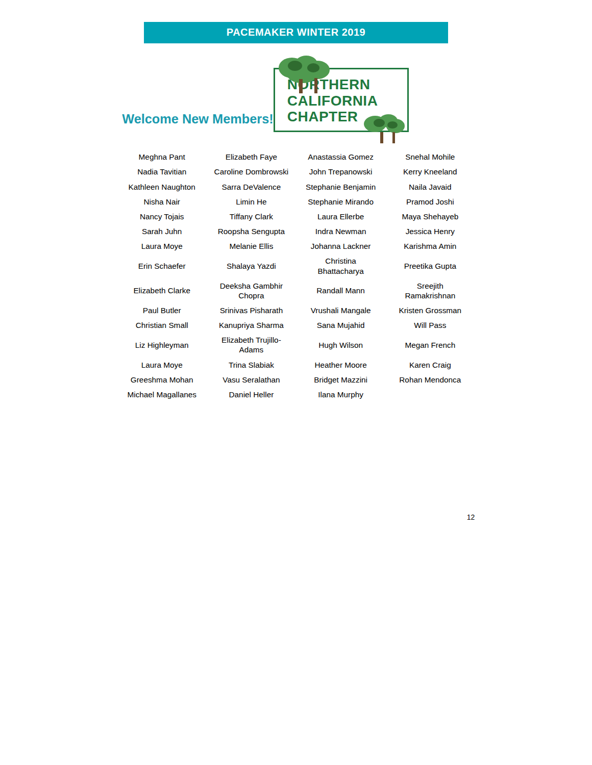PACEMAKER WINTER 2019
Welcome New Members!
NORTHERN
CALIFORNIA
CHAPTER
| Meghna Pant | Elizabeth Faye | Anastassia Gomez | Snehal Mohile |
| Nadia Tavitian | Caroline Dombrowski | John Trepanowski | Kerry Kneeland |
| Kathleen Naughton | Sarra DeValence | Stephanie Benjamin | Naila Javaid |
| Nisha Nair | Limin He | Stephanie Mirando | Pramod Joshi |
| Nancy Tojais | Tiffany Clark | Laura Ellerbe | Maya Shehayeb |
| Sarah Juhn | Roopsha Sengupta | Indra Newman | Jessica Henry |
| Laura Moye | Melanie Ellis | Johanna Lackner | Karishma Amin |
| Erin Schaefer | Shalaya Yazdi | Christina Bhattacharya | Preetika Gupta |
| Elizabeth Clarke | Deeksha Gambhir Chopra | Randall Mann | Sreejith Ramakrishnan |
| Paul Butler | Srinivas Pisharath | Vrushali Mangale | Kristen Grossman |
| Christian Small | Kanupriya Sharma | Sana Mujahid | Will Pass |
| Liz Highleyman | Elizabeth Trujillo- Adams | Hugh Wilson | Megan French |
| Laura Moye | Trina Slabiak | Heather Moore | Karen Craig |
| Greeshma Mohan | Vasu Seralathan | Bridget Mazzini | Rohan Mendonca |
| Michael Magallanes | Daniel Heller | Ilana Murphy | |
12